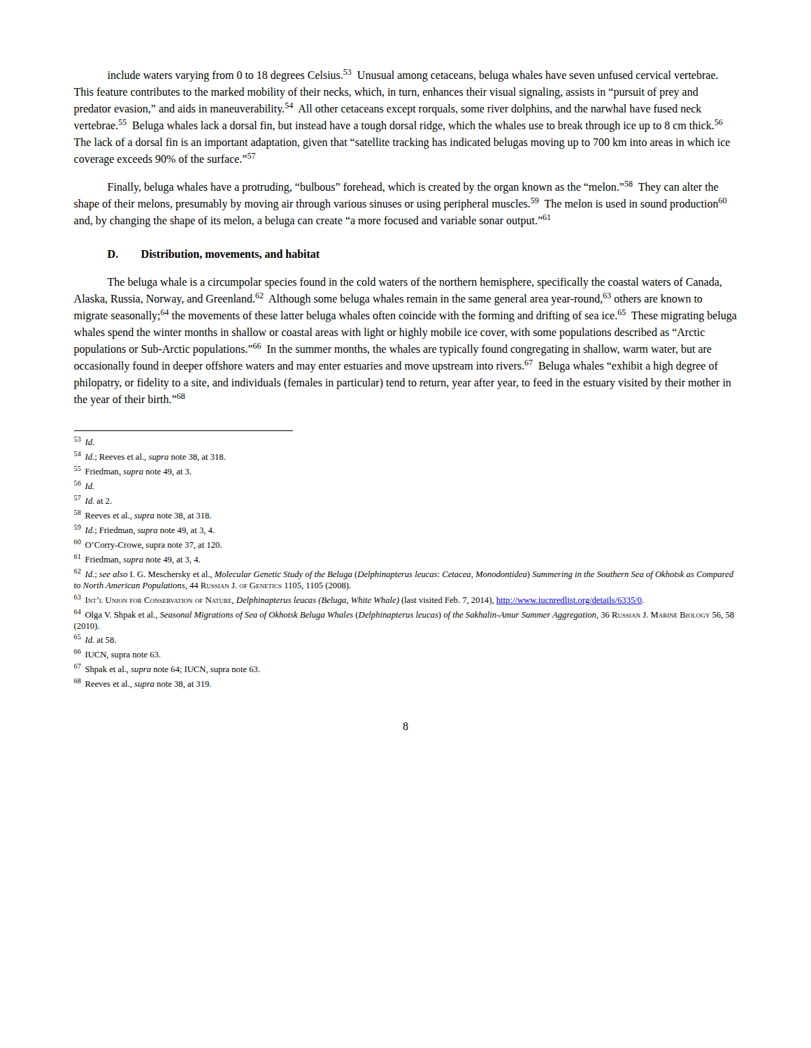include waters varying from 0 to 18 degrees Celsius.53 Unusual among cetaceans, beluga whales have seven unfused cervical vertebrae. This feature contributes to the marked mobility of their necks, which, in turn, enhances their visual signaling, assists in “pursuit of prey and predator evasion,” and aids in maneuverability.54 All other cetaceans except rorquals, some river dolphins, and the narwhal have fused neck vertebrae.55 Beluga whales lack a dorsal fin, but instead have a tough dorsal ridge, which the whales use to break through ice up to 8 cm thick.56 The lack of a dorsal fin is an important adaptation, given that “satellite tracking has indicated belugas moving up to 700 km into areas in which ice coverage exceeds 90% of the surface.”57
Finally, beluga whales have a protruding, “bulbous” forehead, which is created by the organ known as the “melon.”58 They can alter the shape of their melons, presumably by moving air through various sinuses or using peripheral muscles.59 The melon is used in sound production60 and, by changing the shape of its melon, a beluga can create “a more focused and variable sonar output.”61
D. Distribution, movements, and habitat
The beluga whale is a circumpolar species found in the cold waters of the northern hemisphere, specifically the coastal waters of Canada, Alaska, Russia, Norway, and Greenland.62 Although some beluga whales remain in the same general area year-round,63 others are known to migrate seasonally;64 the movements of these latter beluga whales often coincide with the forming and drifting of sea ice.65 These migrating beluga whales spend the winter months in shallow or coastal areas with light or highly mobile ice cover, with some populations described as “Arctic populations or Sub-Arctic populations.”66 In the summer months, the whales are typically found congregating in shallow, warm water, but are occasionally found in deeper offshore waters and may enter estuaries and move upstream into rivers.67 Beluga whales “exhibit a high degree of philopatry, or fidelity to a site, and individuals (females in particular) tend to return, year after year, to feed in the estuary visited by their mother in the year of their birth.”68
53 Id.
54 Id.; Reeves et al., supra note 38, at 318.
55 Friedman, supra note 49, at 3.
56 Id.
57 Id. at 2.
58 Reeves et al., supra note 38, at 318.
59 Id.; Friedman, supra note 49, at 3, 4.
60 O’Corry-Crowe, supra note 37, at 120.
61 Friedman, supra note 49, at 3, 4.
62 Id.; see also I. G. Meschersky et al., Molecular Genetic Study of the Beluga (Delphinapterus leucas: Cetacea, Monodontidea) Summering in the Southern Sea of Okhotsk as Compared to North American Populations, 44 Russian J. of Genetics 1105, 1105 (2008).
63 Int’l Union for Conservation of Nature, Delphinapterus leucas (Beluga, White Whale) (last visited Feb. 7, 2014), http://www.iucnredlist.org/details/6335/0.
64 Olga V. Shpak et al., Seasonal Migrations of Sea of Okhotsk Beluga Whales (Delphinapterus leucas) of the Sakhalin-Amur Summer Aggregation, 36 Russian J. Marine Biology 56, 58 (2010).
65 Id. at 58.
66 IUCN, supra note 63.
67 Shpak et al., supra note 64; IUCN, supra note 63.
68 Reeves et al., supra note 38, at 319.
8